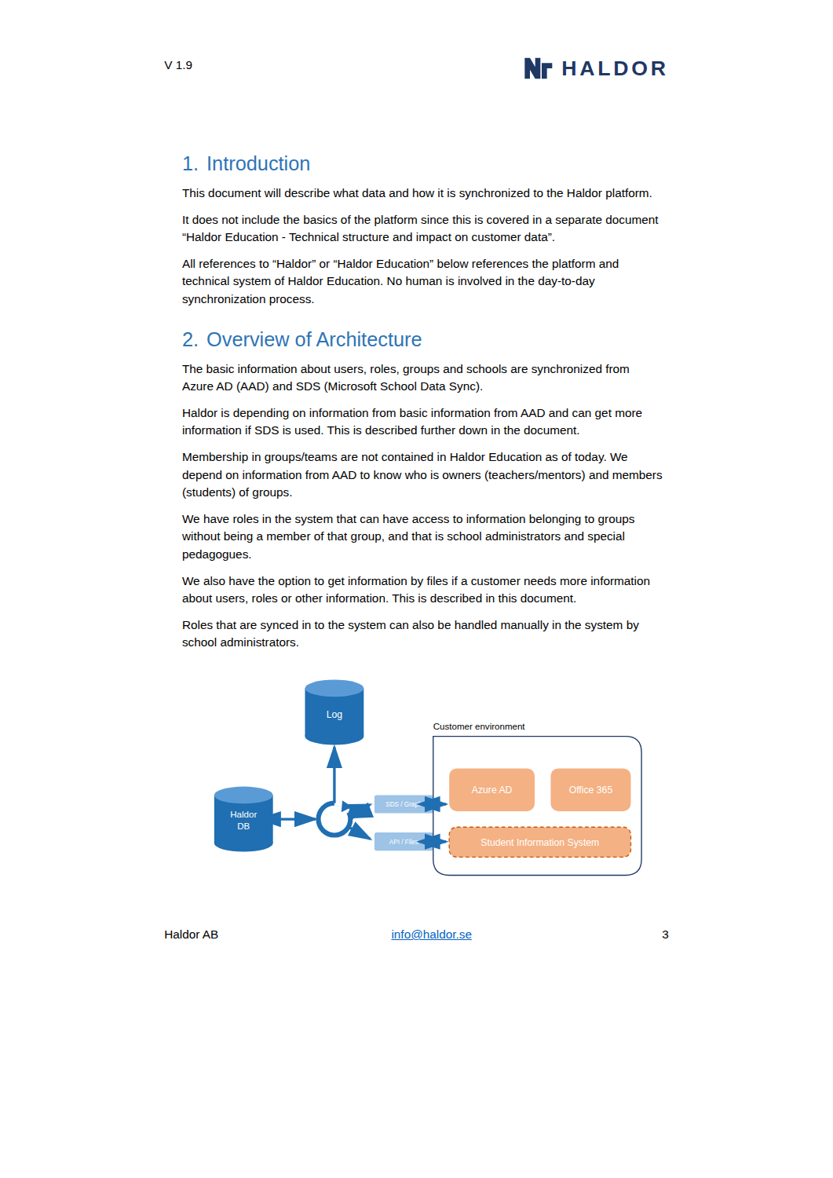V 1.9
HALDOR
1. Introduction
This document will describe what data and how it is synchronized to the Haldor platform.
It does not include the basics of the platform since this is covered in a separate document “Haldor Education - Technical structure and impact on customer data”.
All references to “Haldor” or “Haldor Education” below references the platform and technical system of Haldor Education. No human is involved in the day-to-day synchronization process.
2. Overview of Architecture
The basic information about users, roles, groups and schools are synchronized from Azure AD (AAD) and SDS (Microsoft School Data Sync).
Haldor is depending on information from basic information from AAD and can get more information if SDS is used. This is described further down in the document.
Membership in groups/teams are not contained in Haldor Education as of today. We depend on information from AAD to know who is owners (teachers/mentors) and members (students) of groups.
We have roles in the system that can have access to information belonging to groups without being a member of that group, and that is school administrators and special pedagogues.
We also have the option to get information by files if a customer needs more information about users, roles or other information. This is described in this document.
Roles that are synced in to the system can also be handled manually in the system by school administrators.
Log Haldor DB SDS / Graph API / Files Customer environment Azure AD Office 365 Student Information System
Haldor AB
info@haldor.se
3